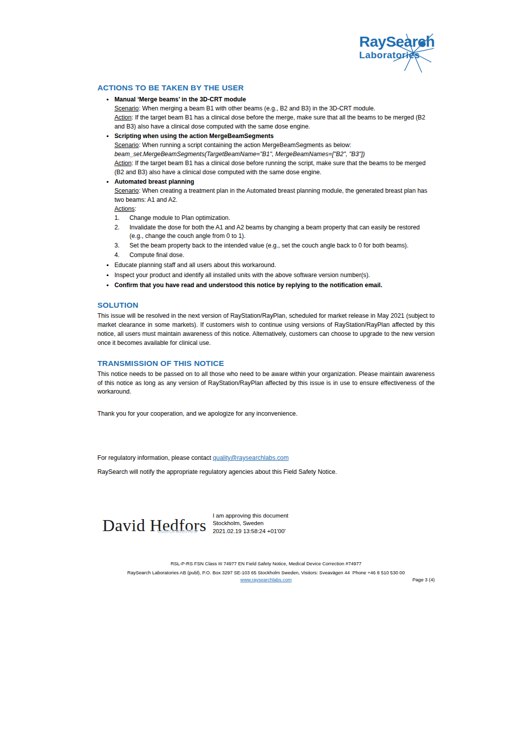RaySearch
Laboratories
ACTIONS TO BE TAKEN BY THE USER
Manual ‘Merge beams’ in the 3D-CRT module
Scenario: When merging a beam B1 with other beams (e.g., B2 and B3) in the 3D-CRT module.
Action: If the target beam B1 has a clinical dose before the merge, make sure that all the beams to be merged (B2 and B3) also have a clinical dose computed with the same dose engine.
Scripting when using the action MergeBeamSegments
Scenario: When running a script containing the action MergeBeamSegments as below:
beam_set.MergeBeamSegments(TargetBeamName="B1", MergeBeamNames=["B2", "B3"])
Action: If the target beam B1 has a clinical dose before running the script, make sure that the beams to be merged (B2 and B3) also have a clinical dose computed with the same dose engine.
Automated breast planning
Scenario: When creating a treatment plan in the Automated breast planning module, the generated breast plan has two beams: A1 and A2.
Actions:
Change module to Plan optimization.
Invalidate the dose for both the A1 and A2 beams by changing a beam property that can easily be restored (e.g., change the couch angle from 0 to 1).
Set the beam property back to the intended value (e.g., set the couch angle back to 0 for both beams).
Compute final dose.
Educate planning staff and all users about this workaround.
Inspect your product and identify all installed units with the above software version number(s).
Confirm that you have read and understood this notice by replying to the notification email.
SOLUTION
This issue will be resolved in the next version of RayStation/RayPlan, scheduled for market release in May 2021 (subject to market clearance in some markets). If customers wish to continue using versions of RayStation/RayPlan affected by this notice, all users must maintain awareness of this notice. Alternatively, customers can choose to upgrade to the new version once it becomes available for clinical use.
TRANSMISSION OF THIS NOTICE
This notice needs to be passed on to all those who need to be aware within your organization. Please maintain awareness of this notice as long as any version of RayStation/RayPlan affected by this issue is in use to ensure effectiveness of the workaround.
Thank you for your cooperation, and we apologize for any inconvenience.
For regulatory information, please contact quality@raysearchlabs.com
RaySearch will notify the appropriate regulatory agencies about this Field Safety Notice.
David Hedfors
Laboratories
I am approving this document
Stockholm, Sweden
2021.02.19 13:58:24 +01'00'
RSL-P-RS FSN Class III 74977 EN Field Safety Notice, Medical Device Correction #74977
RaySearch Laboratories AB (publ), P.O. Box 3297 SE-103 65 Stockholm Sweden, Visitors: Sveavägen 44 Phone +46 8 510 530 00
www.raysearchlabs.com Page 3 (4)